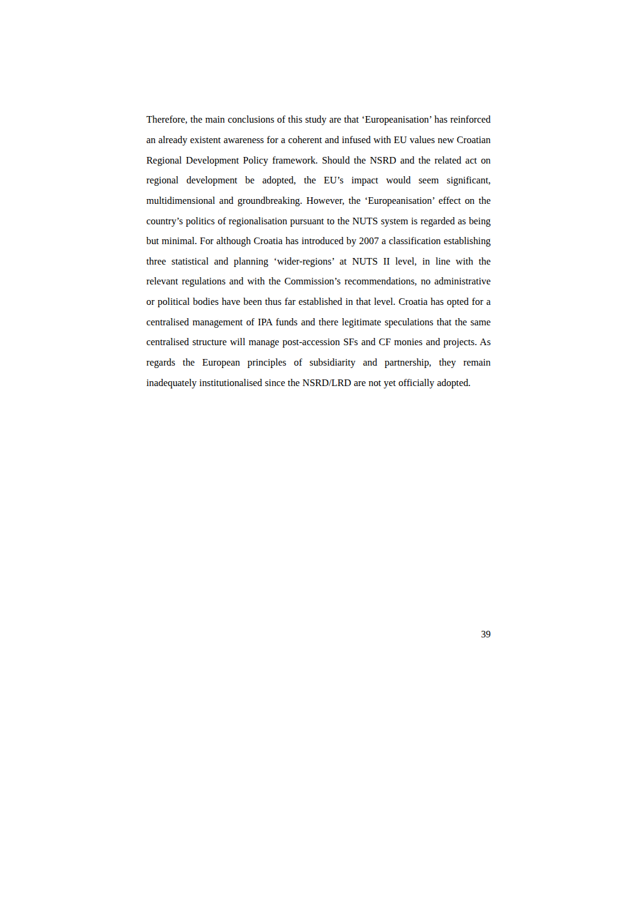Therefore, the main conclusions of this study are that ‘Europeanisation’ has reinforced an already existent awareness for a coherent and infused with EU values new Croatian Regional Development Policy framework. Should the NSRD and the related act on regional development be adopted, the EU’s impact would seem significant, multidimensional and groundbreaking. However, the ‘Europeanisation’ effect on the country’s politics of regionalisation pursuant to the NUTS system is regarded as being but minimal. For although Croatia has introduced by 2007 a classification establishing three statistical and planning ‘wider-regions’ at NUTS II level, in line with the relevant regulations and with the Commission’s recommendations, no administrative or political bodies have been thus far established in that level. Croatia has opted for a centralised management of IPA funds and there legitimate speculations that the same centralised structure will manage post-accession SFs and CF monies and projects. As regards the European principles of subsidiarity and partnership, they remain inadequately institutionalised since the NSRD/LRD are not yet officially adopted.
39